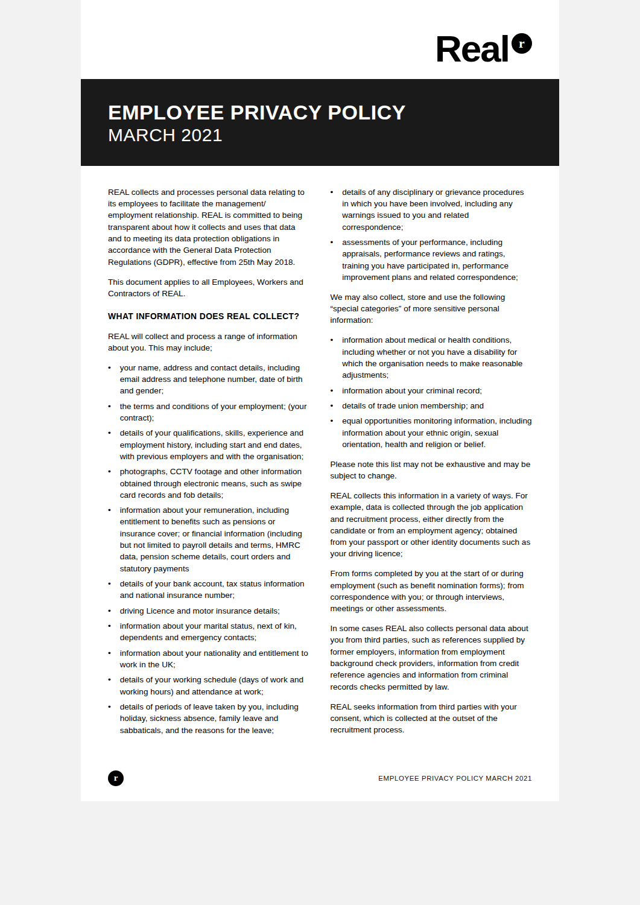Realr
Employee Privacy Policy
March 2021
REAL collects and processes personal data relating to its employees to facilitate the management/ employment relationship. REAL is committed to being transparent about how it collects and uses that data and to meeting its data protection obligations in accordance with the General Data Protection Regulations (GDPR), effective from 25th May 2018.
This document applies to all Employees, Workers and Contractors of REAL.
What information does REAL collect?
REAL will collect and process a range of information about you. This may include;
your name, address and contact details, including email address and telephone number, date of birth and gender;
the terms and conditions of your employment; (your contract);
details of your qualifications, skills, experience and employment history, including start and end dates, with previous employers and with the organisation;
photographs, CCTV footage and other information obtained through electronic means, such as swipe card records and fob details;
information about your remuneration, including entitlement to benefits such as pensions or insurance cover; or financial information (including but not limited to payroll details and terms, HMRC data, pension scheme details, court orders and statutory payments
details of your bank account, tax status information and national insurance number;
driving Licence and motor insurance details;
information about your marital status, next of kin, dependents and emergency contacts;
information about your nationality and entitlement to work in the UK;
details of your working schedule (days of work and working hours) and attendance at work;
details of periods of leave taken by you, including holiday, sickness absence, family leave and sabbaticals, and the reasons for the leave;
details of any disciplinary or grievance procedures in which you have been involved, including any warnings issued to you and related correspondence;
assessments of your performance, including appraisals, performance reviews and ratings, training you have participated in, performance improvement plans and related correspondence;
We may also collect, store and use the following “special categories” of more sensitive personal information:
information about medical or health conditions, including whether or not you have a disability for which the organisation needs to make reasonable adjustments;
information about your criminal record;
details of trade union membership; and
equal opportunities monitoring information, including information about your ethnic origin, sexual orientation, health and religion or belief.
Please note this list may not be exhaustive and may be subject to change.
REAL collects this information in a variety of ways. For example, data is collected through the job application and recruitment process, either directly from the candidate or from an employment agency; obtained from your passport or other identity documents such as your driving licence;
From forms completed by you at the start of or during employment (such as benefit nomination forms); from correspondence with you; or through interviews, meetings or other assessments.
In some cases REAL also collects personal data about you from third parties, such as references supplied by former employers, information from employment background check providers, information from credit reference agencies and information from criminal records checks permitted by law.
REAL seeks information from third parties with your consent, which is collected at the outset of the recruitment process.
r Employee Privacy Policy March 2021